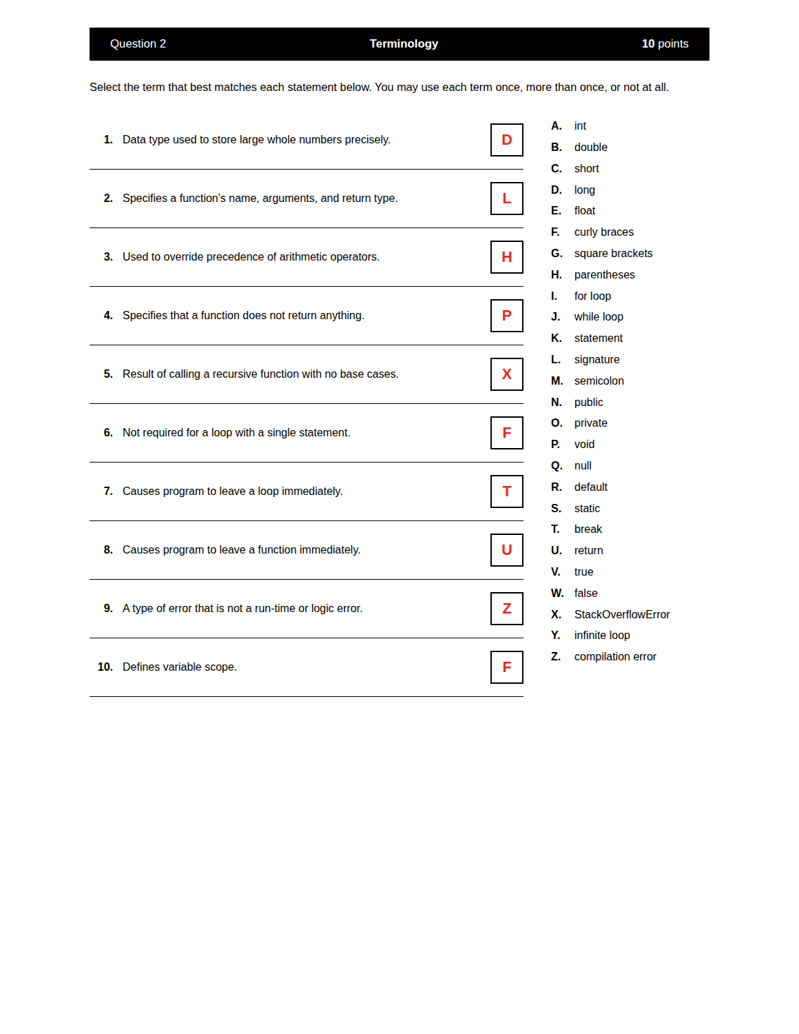Question 2 Terminology 10 points
Select the term that best matches each statement below. You may use each term once, more than once, or not at all.
1 Data type used to store large whole numbers precisely. D
2 Specifies a function's name, arguments, and return type. L
3 Used to override precedence of arithmetic operators. H
4 Specifies that a function does not return anything. P
5 Result of calling a recursive function with no base cases. X
6 Not required for a loop with a single statement. F
7 Causes program to leave a loop immediately. T
8 Causes program to leave a function immediately. U
9 A type of error that is not a run-time or logic error. Z
10 Defines variable scope. F
Aint
Bdouble
Cshort
Dlong
Efloat
Fcurly braces
Gsquare brackets
Hparentheses
Ifor loop
Jwhile loop
Kstatement
Lsignature
Msemicolon
Npublic
Oprivate
Pvoid
Qnull
Rdefault
Sstatic
Tbreak
Ureturn
Vtrue
Wfalse
XStackOverflowError
Yinfinite loop
Zcompilation error